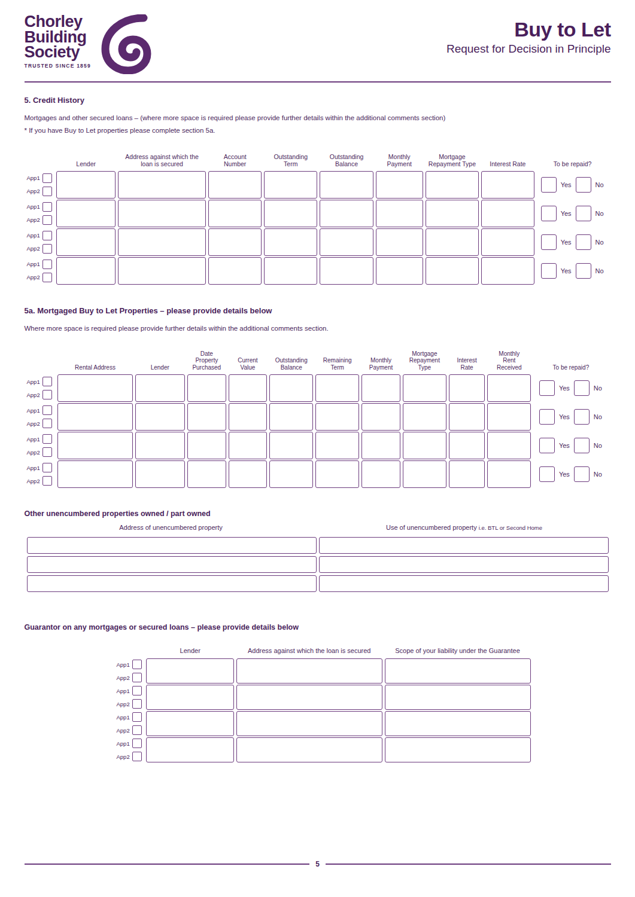Chorley
Building
Society TRUSTED SINCE 1859
Buy to Let
Request for Decision in Principle
5. Credit History
Mortgages and other secured loans – (where more space is required please provide further details within the additional comments section)
* If you have Buy to Let properties please complete section 5a.
| | Lender | Address against which the loan is secured | Account Number | Outstanding Term | Outstanding Balance | Monthly Payment | Mortgage Repayment Type | Interest Rate | To be repaid? |
| --- | --- | --- | --- | --- | --- | --- | --- | --- | --- |
| App1 App2 | | | | | | | | | Yes No |
| App1 App2 | | | | | | | | | Yes No |
| App1 App2 | | | | | | | | | Yes No |
| App1 App2 | | | | | | | | | Yes No |
5a. Mortgaged Buy to Let Properties – please provide details below
Where more space is required please provide further details within the additional comments section.
| | Rental Address | Lender | Date Property Purchased | Current Value | Outstanding Balance | Remaining Term | Monthly Payment | Mortgage Repayment Type | Interest Rate | Monthly Rent Received | To be repaid? |
| --- | --- | --- | --- | --- | --- | --- | --- | --- | --- | --- | --- |
| App1 App2 | | | | | | | | | | | Yes No |
| App1 App2 | | | | | | | | | | | Yes No |
| App1 App2 | | | | | | | | | | | Yes No |
| App1 App2 | | | | | | | | | | | Yes No |
Other unencumbered properties owned / part owned
Address of unencumbered property
Use of unencumbered property i.e. BTL or Second Home
Guarantor on any mortgages or secured loans – please provide details below
| | Lender | Address against which the loan is secured | Scope of your liability under the Guarantee |
| --- | --- | --- | --- |
| App1 App2 | | | |
| App1 App2 | | | |
| App1 App2 | | | |
| App1 App2 | | | |
5